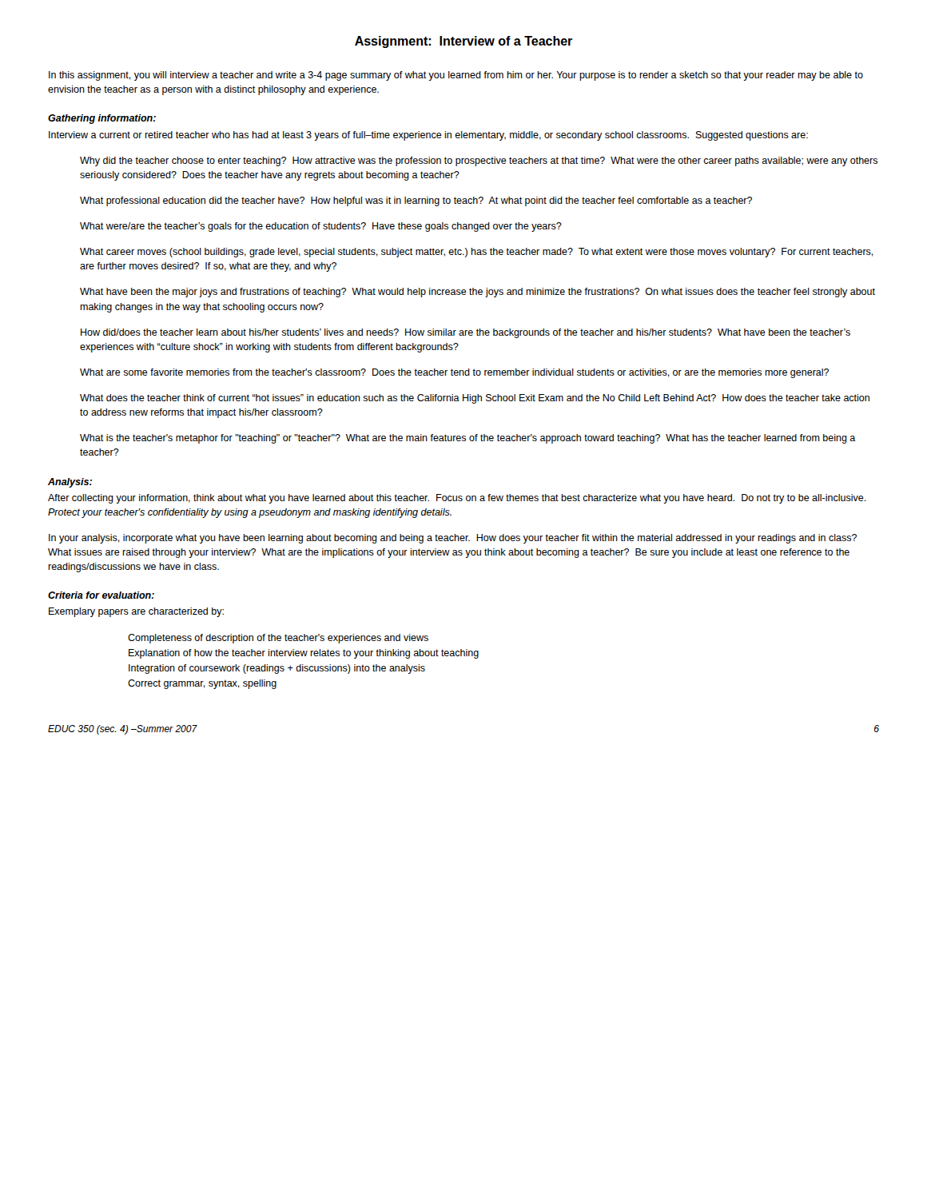Assignment: Interview of a Teacher
In this assignment, you will interview a teacher and write a 3-4 page summary of what you learned from him or her. Your purpose is to render a sketch so that your reader may be able to envision the teacher as a person with a distinct philosophy and experience.
Gathering information:
Interview a current or retired teacher who has had at least 3 years of full–time experience in elementary, middle, or secondary school classrooms. Suggested questions are:
Why did the teacher choose to enter teaching? How attractive was the profession to prospective teachers at that time? What were the other career paths available; were any others seriously considered? Does the teacher have any regrets about becoming a teacher?
What professional education did the teacher have? How helpful was it in learning to teach? At what point did the teacher feel comfortable as a teacher?
What were/are the teacher’s goals for the education of students? Have these goals changed over the years?
What career moves (school buildings, grade level, special students, subject matter, etc.) has the teacher made? To what extent were those moves voluntary? For current teachers, are further moves desired? If so, what are they, and why?
What have been the major joys and frustrations of teaching? What would help increase the joys and minimize the frustrations? On what issues does the teacher feel strongly about making changes in the way that schooling occurs now?
How did/does the teacher learn about his/her students’ lives and needs? How similar are the backgrounds of the teacher and his/her students? What have been the teacher’s experiences with “culture shock” in working with students from different backgrounds?
What are some favorite memories from the teacher's classroom? Does the teacher tend to remember individual students or activities, or are the memories more general?
What does the teacher think of current “hot issues” in education such as the California High School Exit Exam and the No Child Left Behind Act? How does the teacher take action to address new reforms that impact his/her classroom?
What is the teacher's metaphor for "teaching" or "teacher"? What are the main features of the teacher's approach toward teaching? What has the teacher learned from being a teacher?
Analysis:
After collecting your information, think about what you have learned about this teacher. Focus on a few themes that best characterize what you have heard. Do not try to be all-inclusive. Protect your teacher's confidentiality by using a pseudonym and masking identifying details.
In your analysis, incorporate what you have been learning about becoming and being a teacher. How does your teacher fit within the material addressed in your readings and in class? What issues are raised through your interview? What are the implications of your interview as you think about becoming a teacher? Be sure you include at least one reference to the readings/discussions we have in class.
Criteria for evaluation:
Exemplary papers are characterized by:
Completeness of description of the teacher's experiences and views
Explanation of how the teacher interview relates to your thinking about teaching
Integration of coursework (readings + discussions) into the analysis
Correct grammar, syntax, spelling
EDUC 350 (sec. 4) –Summer 2007 6